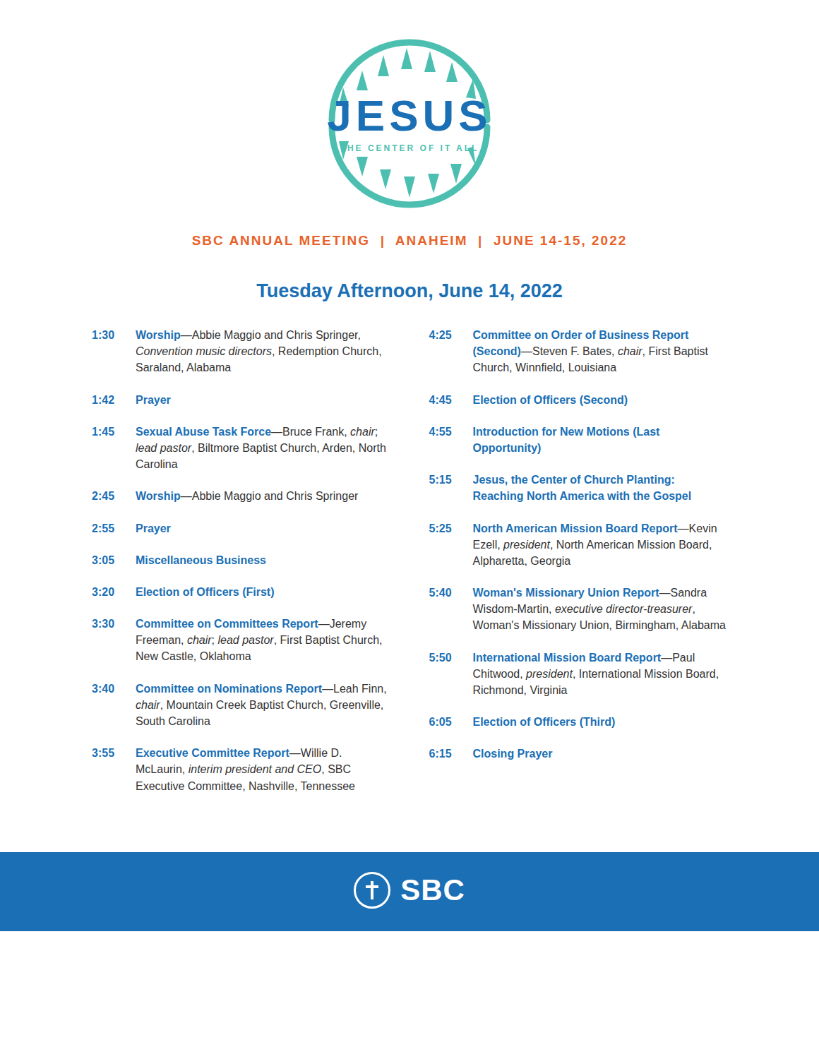JESUS
THE CENTER OF IT ALL
SBC ANNUAL MEETING | ANAHEIM | JUNE 14-15, 2022
Tuesday Afternoon, June 14, 2022
1:30
Worship—Abbie Maggio and Chris Springer, Convention music directors, Redemption Church, Saraland, Alabama
1:42
Prayer
1:45
Sexual Abuse Task Force—Bruce Frank, chair; lead pastor, Biltmore Baptist Church, Arden, North Carolina
2:45
Worship—Abbie Maggio and Chris Springer
2:55
Prayer
3:05
Miscellaneous Business
3:20
Election of Officers (First)
3:30
Committee on Committees Report—Jeremy Freeman, chair; lead pastor, First Baptist Church, New Castle, Oklahoma
3:40
Committee on Nominations Report—Leah Finn, chair, Mountain Creek Baptist Church, Greenville, South Carolina
3:55
Executive Committee Report—Willie D. McLaurin, interim president and CEO, SBC Executive Committee, Nashville, Tennessee
4:25
Committee on Order of Business Report (Second)—Steven F. Bates, chair, First Baptist Church, Winnfield, Louisiana
4:45
Election of Officers (Second)
4:55
Introduction for New Motions (Last Opportunity)
5:15
Jesus, the Center of Church Planting: Reaching North America with the Gospel
5:25
North American Mission Board Report—Kevin Ezell, president, North American Mission Board, Alpharetta, Georgia
5:40
Woman's Missionary Union Report—Sandra Wisdom-Martin, executive director-treasurer, Woman's Missionary Union, Birmingham, Alabama
5:50
International Mission Board Report—Paul Chitwood, president, International Mission Board, Richmond, Virginia
6:05
Election of Officers (Third)
6:15
Closing Prayer
SBC